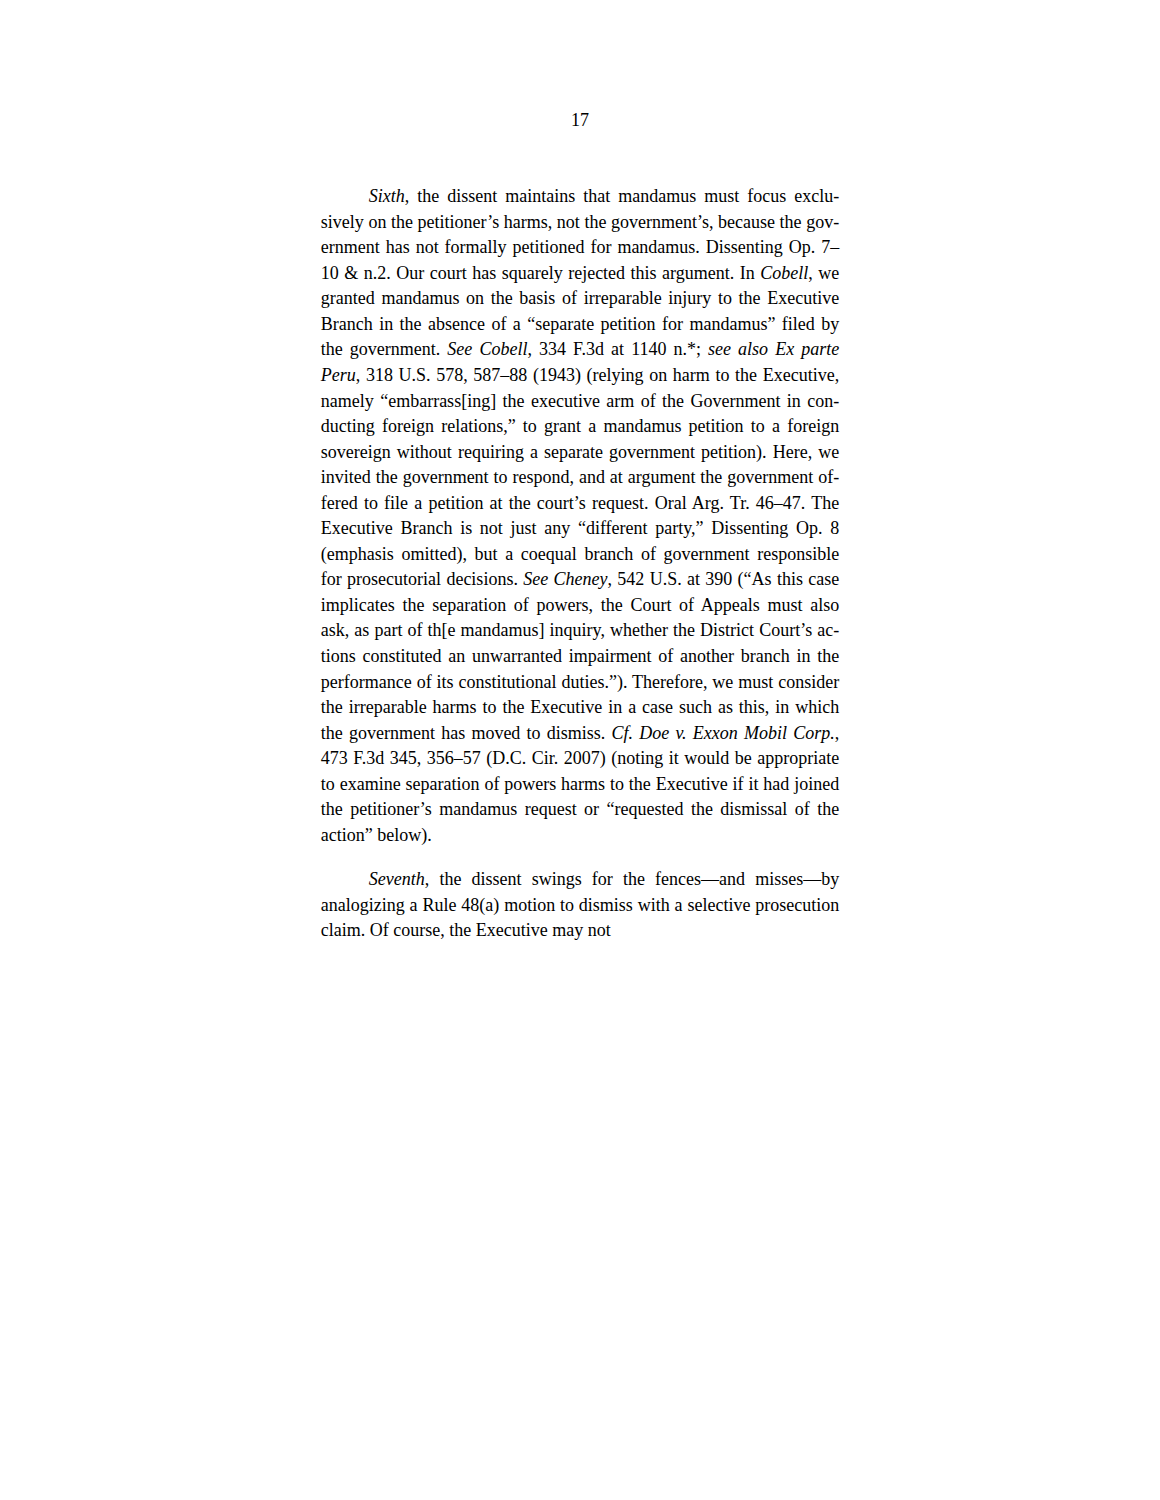17
Sixth, the dissent maintains that mandamus must focus exclusively on the petitioner’s harms, not the government’s, because the government has not formally petitioned for mandamus. Dissenting Op. 7–10 & n.2. Our court has squarely rejected this argument. In Cobell, we granted mandamus on the basis of irreparable injury to the Executive Branch in the absence of a “separate petition for mandamus” filed by the government. See Cobell, 334 F.3d at 1140 n.*; see also Ex parte Peru, 318 U.S. 578, 587–88 (1943) (relying on harm to the Executive, namely “embarrass[ing] the executive arm of the Government in conducting foreign relations,” to grant a mandamus petition to a foreign sovereign without requiring a separate government petition). Here, we invited the government to respond, and at argument the government offered to file a petition at the court’s request. Oral Arg. Tr. 46–47. The Executive Branch is not just any “different party,” Dissenting Op. 8 (emphasis omitted), but a coequal branch of government responsible for prosecutorial decisions. See Cheney, 542 U.S. at 390 (“As this case implicates the separation of powers, the Court of Appeals must also ask, as part of th[e mandamus] inquiry, whether the District Court’s actions constituted an unwarranted impairment of another branch in the performance of its constitutional duties.”). Therefore, we must consider the irreparable harms to the Executive in a case such as this, in which the government has moved to dismiss. Cf. Doe v. Exxon Mobil Corp., 473 F.3d 345, 356–57 (D.C. Cir. 2007) (noting it would be appropriate to examine separation of powers harms to the Executive if it had joined the petitioner’s mandamus request or “requested the dismissal of the action” below).
Seventh, the dissent swings for the fences—and misses—by analogizing a Rule 48(a) motion to dismiss with a selective prosecution claim. Of course, the Executive may not